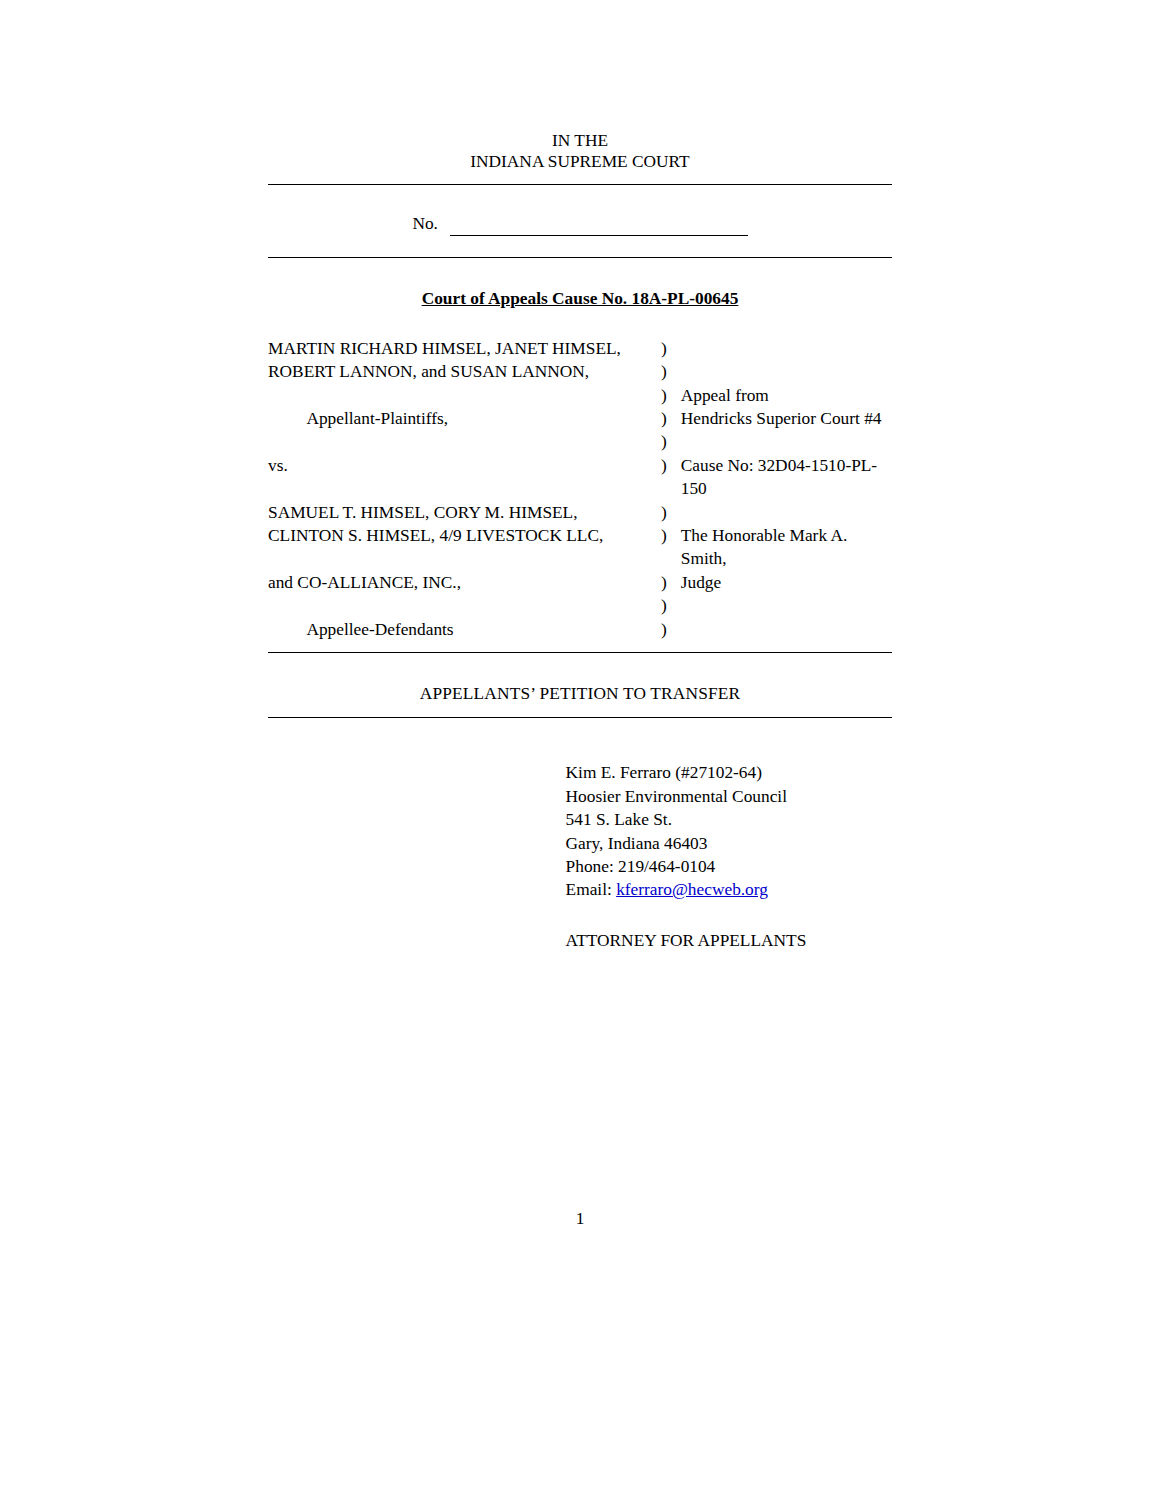IN THE
INDIANA SUPREME COURT
No.
Court of Appeals Cause No. 18A-PL-00645
| MARTIN RICHARD HIMSEL, JANET HIMSEL, | ) | |
| ROBERT LANNON, and SUSAN LANNON, | ) | |
| | ) | Appeal from |
| Appellant-Plaintiffs, | ) | Hendricks Superior Court #4 |
| | ) | |
| vs. | ) | Cause No: 32D04-1510-PL-150 |
| SAMUEL T. HIMSEL, CORY M. HIMSEL, | ) | |
| CLINTON S. HIMSEL, 4/9 LIVESTOCK LLC, | ) | The Honorable Mark A. Smith, |
| and CO-ALLIANCE, INC., | ) | Judge |
| | ) | |
| Appellee-Defendants | ) | |
APPELLANTS’ PETITION TO TRANSFER
Kim E. Ferraro (#27102-64)
Hoosier Environmental Council
541 S. Lake St.
Gary, Indiana 46403
Phone: 219/464-0104
Email: kferraro@hecweb.org
ATTORNEY FOR APPELLANTS
1